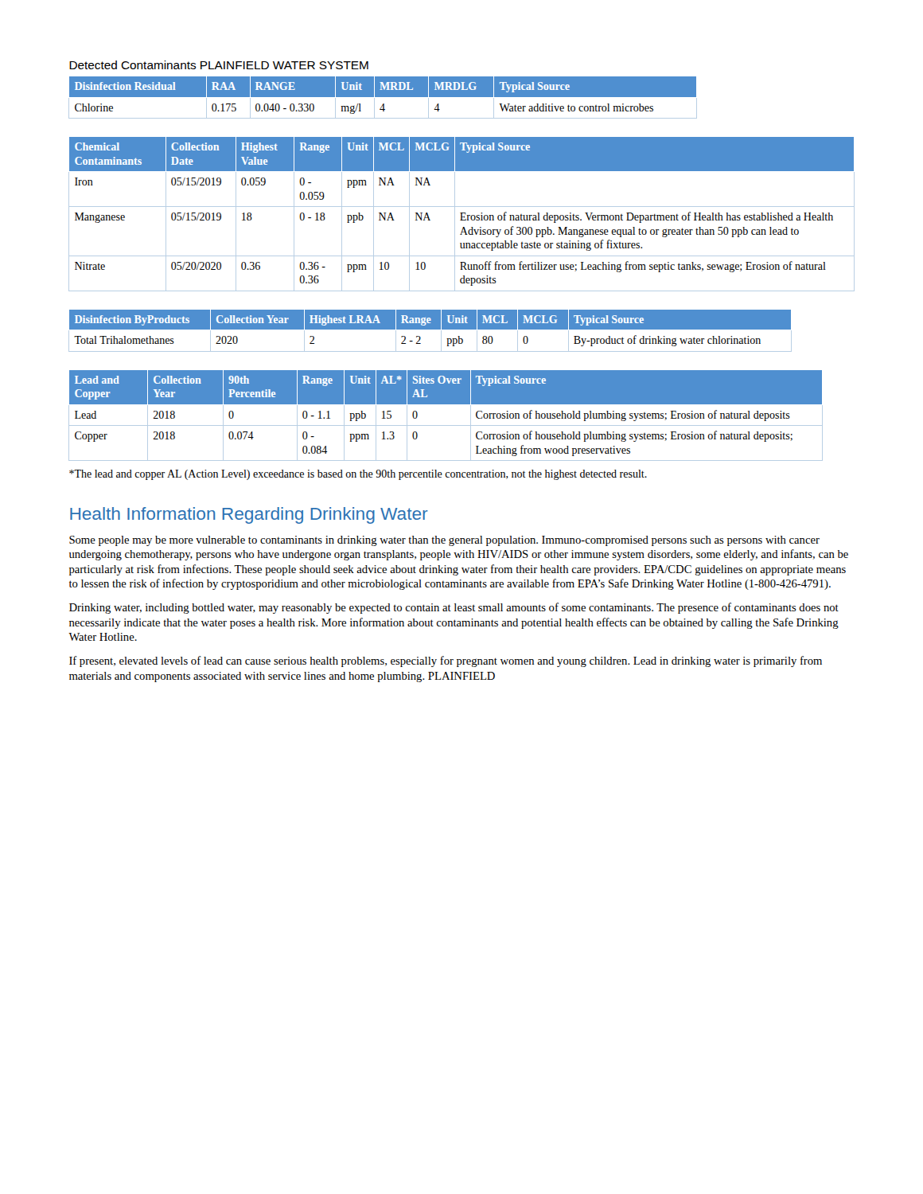Detected Contaminants PLAINFIELD WATER SYSTEM
| Disinfection Residual | RAA | RANGE | Unit | MRDL | MRDLG | Typical Source |
| --- | --- | --- | --- | --- | --- | --- |
| Chlorine | 0.175 | 0.040 - 0.330 | mg/l | 4 | 4 | Water additive to control microbes |
| Chemical Contaminants | Collection Date | Highest Value | Range | Unit | MCL | MCLG | Typical Source |
| --- | --- | --- | --- | --- | --- | --- | --- |
| Iron | 05/15/2019 | 0.059 | 0 - 0.059 | ppm | NA | NA | |
| Manganese | 05/15/2019 | 18 | 0 - 18 | ppb | NA | NA | Erosion of natural deposits. Vermont Department of Health has established a Health Advisory of 300 ppb. Manganese equal to or greater than 50 ppb can lead to unacceptable taste or staining of fixtures. |
| Nitrate | 05/20/2020 | 0.36 | 0.36 - 0.36 | ppm | 10 | 10 | Runoff from fertilizer use; Leaching from septic tanks, sewage; Erosion of natural deposits |
| Disinfection ByProducts | Collection Year | Highest LRAA | Range | Unit | MCL | MCLG | Typical Source |
| --- | --- | --- | --- | --- | --- | --- | --- |
| Total Trihalomethanes | 2020 | 2 | 2 - 2 | ppb | 80 | 0 | By-product of drinking water chlorination |
| Lead and Copper | Collection Year | 90th Percentile | Range | Unit | AL* | Sites Over AL | Typical Source |
| --- | --- | --- | --- | --- | --- | --- | --- |
| Lead | 2018 | 0 | 0 - 1.1 | ppb | 15 | 0 | Corrosion of household plumbing systems; Erosion of natural deposits |
| Copper | 2018 | 0.074 | 0 - 0.084 | ppm | 1.3 | 0 | Corrosion of household plumbing systems; Erosion of natural deposits; Leaching from wood preservatives |
*The lead and copper AL (Action Level) exceedance is based on the 90th percentile concentration, not the highest detected result.
Health Information Regarding Drinking Water
Some people may be more vulnerable to contaminants in drinking water than the general population. Immuno-compromised persons such as persons with cancer undergoing chemotherapy, persons who have undergone organ transplants, people with HIV/AIDS or other immune system disorders, some elderly, and infants, can be particularly at risk from infections. These people should seek advice about drinking water from their health care providers. EPA/CDC guidelines on appropriate means to lessen the risk of infection by cryptosporidium and other microbiological contaminants are available from EPA’s Safe Drinking Water Hotline (1-800-426-4791).
Drinking water, including bottled water, may reasonably be expected to contain at least small amounts of some contaminants. The presence of contaminants does not necessarily indicate that the water poses a health risk. More information about contaminants and potential health effects can be obtained by calling the Safe Drinking Water Hotline.
If present, elevated levels of lead can cause serious health problems, especially for pregnant women and young children. Lead in drinking water is primarily from materials and components associated with service lines and home plumbing. PLAINFIELD